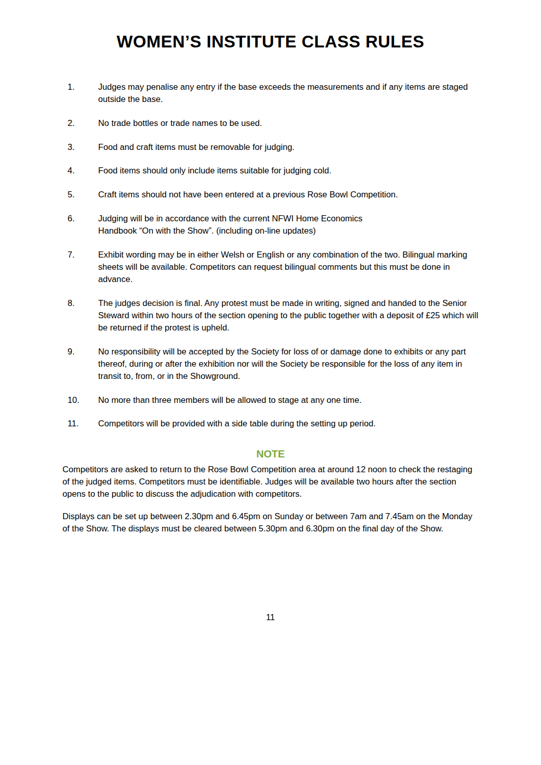WOMEN’S INSTITUTE CLASS RULES
Judges may penalise any entry if the base exceeds the measurements and if any items are staged outside the base.
No trade bottles or trade names to be used.
Food and craft items must be removable for judging.
Food items should only include items suitable for judging cold.
Craft items should not have been entered at a previous Rose Bowl Competition.
Judging will be in accordance with the current NFWI Home Economics
Handbook “On with the Show”. (including on-line updates)
Exhibit wording may be in either Welsh or English or any combination of the two. Bilingual marking sheets will be available. Competitors can request bilingual comments but this must be done in advance.
The judges decision is final. Any protest must be made in writing, signed and handed to the Senior Steward within two hours of the section opening to the public together with a deposit of £25 which will be returned if the protest is upheld.
No responsibility will be accepted by the Society for loss of or damage done to exhibits or any part thereof, during or after the exhibition nor will the Society be responsible for the loss of any item in transit to, from, or in the Showground.
No more than three members will be allowed to stage at any one time.
Competitors will be provided with a side table during the setting up period.
NOTE
Competitors are asked to return to the Rose Bowl Competition area at around 12 noon to check the restaging of the judged items. Competitors must be identifiable. Judges will be available two hours after the section opens to the public to discuss the adjudication with competitors.
Displays can be set up between 2.30pm and 6.45pm on Sunday or between 7am and 7.45am on the Monday of the Show. The displays must be cleared between 5.30pm and 6.30pm on the final day of the Show.
11